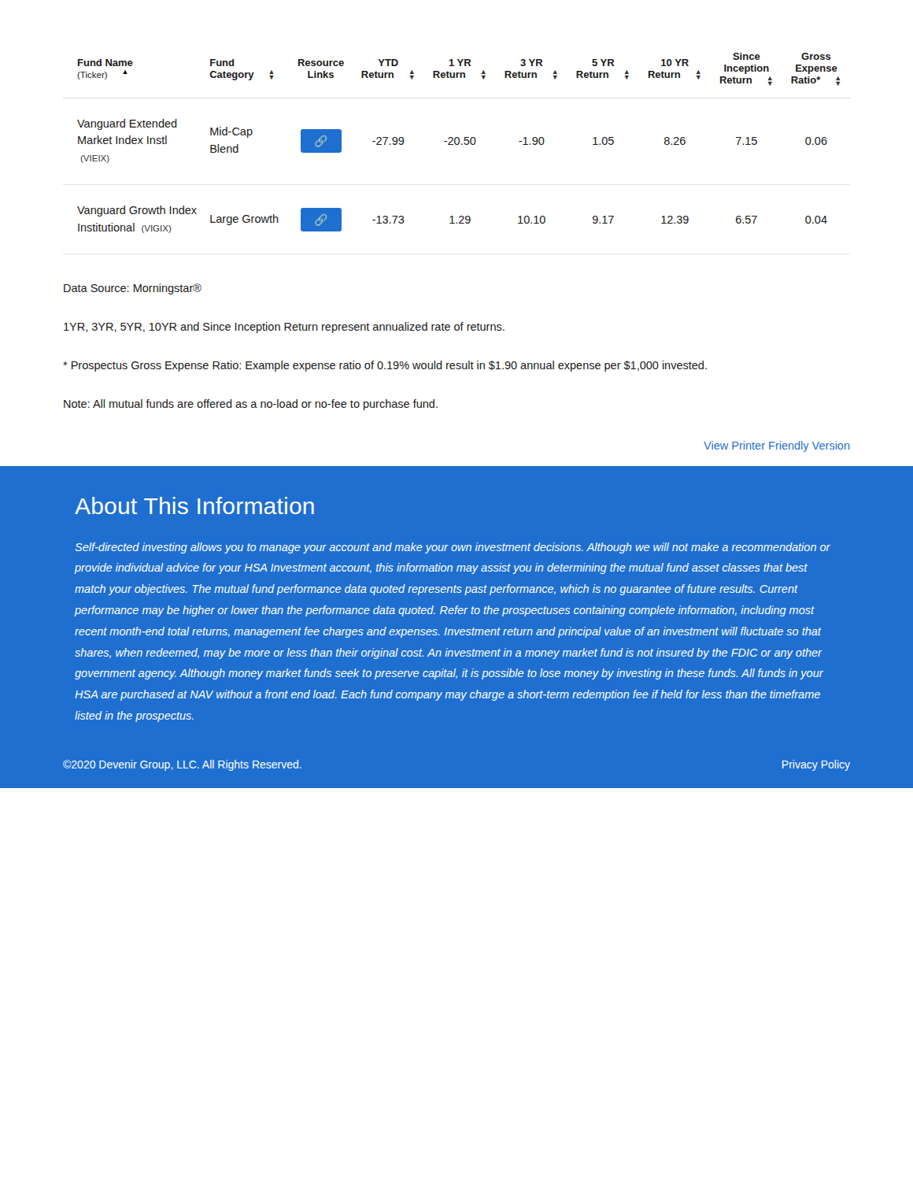| Fund Name (Ticker) ▲ | Fund Category ▲ ▼ | Resource Links | YTD Return ▲ ▼ | 1 YR Return ▲ ▼ | 3 YR Return ▲ ▼ | 5 YR Return ▲ ▼ | 10 YR Return ▲ ▼ | Since Inception Return ▲ ▼ | Gross Expense Ratio* ▲ ▼ |
| --- | --- | --- | --- | --- | --- | --- | --- | --- | --- |
| Vanguard Extended Market Index Instl (VIEIX) | Mid-Cap Blend | 🔗 | -27.99 | -20.50 | -1.90 | 1.05 | 8.26 | 7.15 | 0.06 |
| Vanguard Growth Index Institutional (VIGIX) | Large Growth | 🔗 | -13.73 | 1.29 | 10.10 | 9.17 | 12.39 | 6.57 | 0.04 |
Data Source: Morningstar®
1YR, 3YR, 5YR, 10YR and Since Inception Return represent annualized rate of returns.
* Prospectus Gross Expense Ratio: Example expense ratio of 0.19% would result in $1.90 annual expense per $1,000 invested.
Note: All mutual funds are offered as a no-load or no-fee to purchase fund.
View Printer Friendly Version
About This Information
Self-directed investing allows you to manage your account and make your own investment decisions. Although we will not make a recommendation or provide individual advice for your HSA Investment account, this information may assist you in determining the mutual fund asset classes that best match your objectives. The mutual fund performance data quoted represents past performance, which is no guarantee of future results. Current performance may be higher or lower than the performance data quoted. Refer to the prospectuses containing complete information, including most recent month-end total returns, management fee charges and expenses. Investment return and principal value of an investment will fluctuate so that shares, when redeemed, may be more or less than their original cost. An investment in a money market fund is not insured by the FDIC or any other government agency. Although money market funds seek to preserve capital, it is possible to lose money by investing in these funds. All funds in your HSA are purchased at NAV without a front end load. Each fund company may charge a short-term redemption fee if held for less than the timeframe listed in the prospectus.
©2020 Devenir Group, LLC. All Rights Reserved.
Privacy Policy